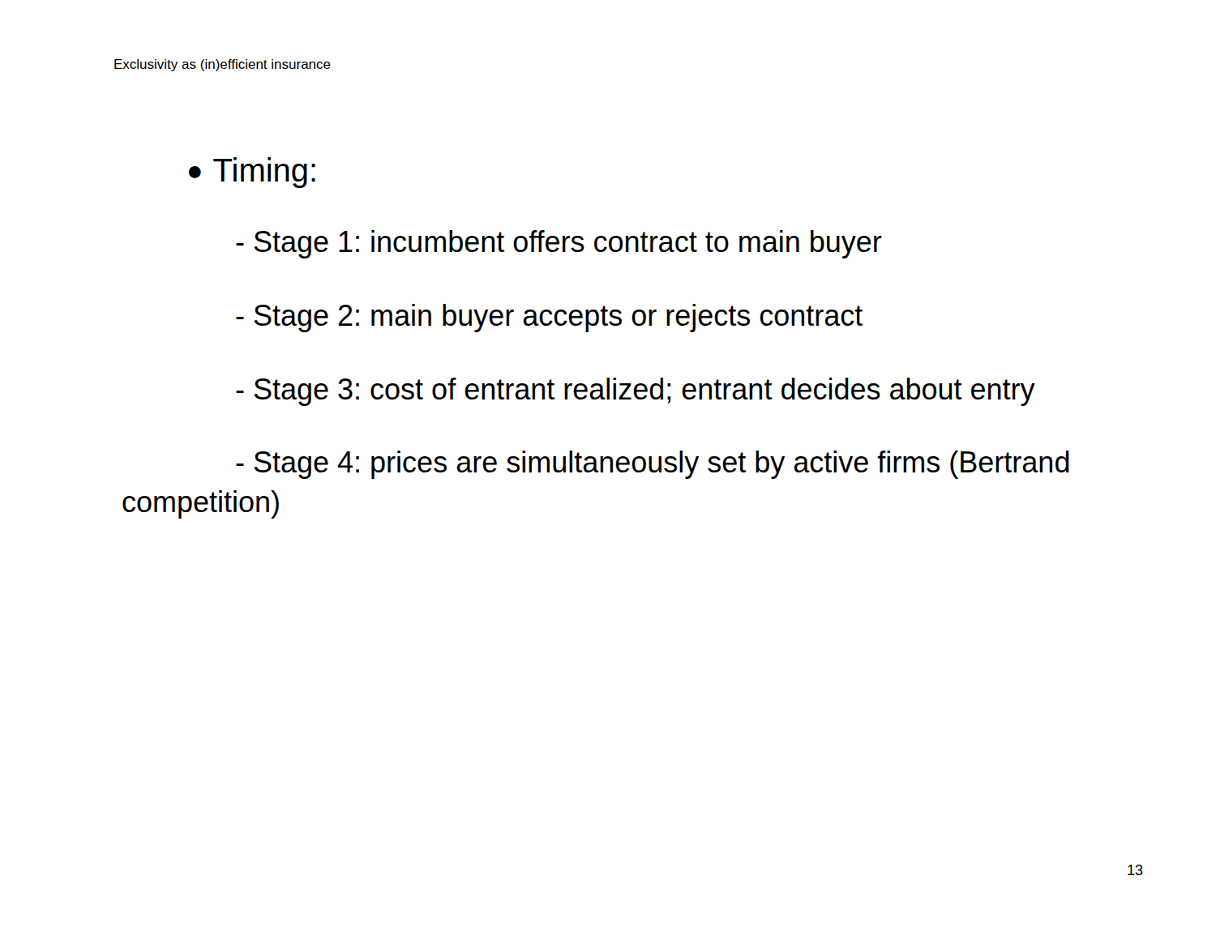Exclusivity as (in)efficient insurance
●Timing:
- Stage 1: incumbent offers contract to main buyer
- Stage 2: main buyer accepts or rejects contract
- Stage 3: cost of entrant realized; entrant decides about entry
- Stage 4: prices are simultaneously set by active firms (Bertrand
competition)
13